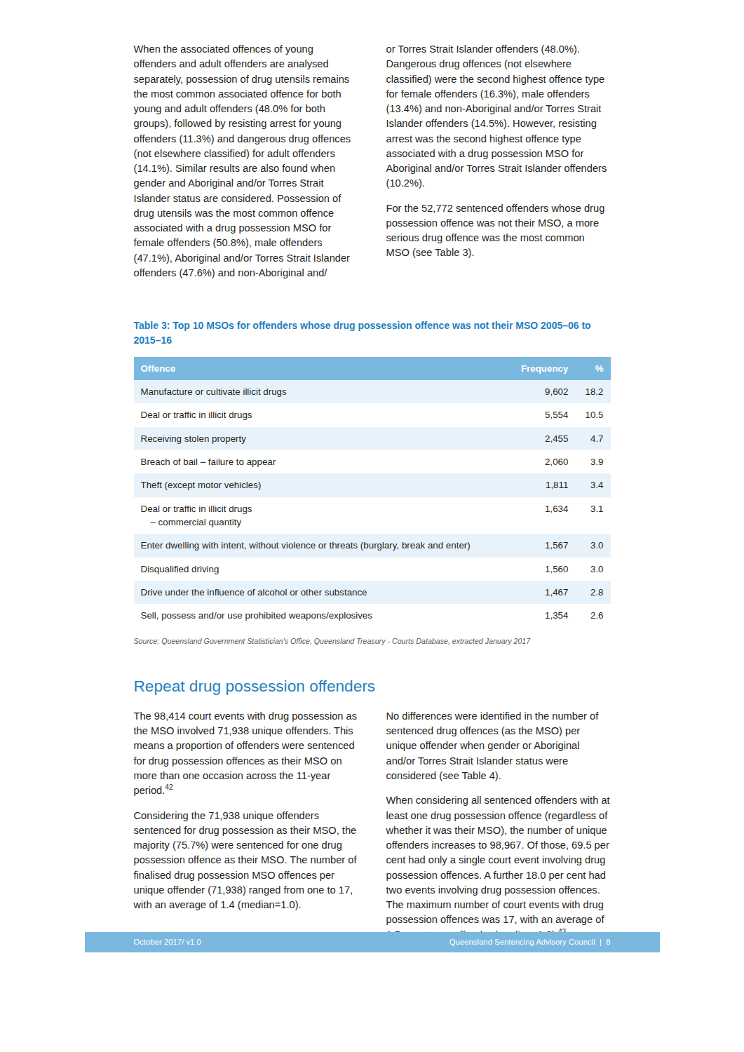When the associated offences of young offenders and adult offenders are analysed separately, possession of drug utensils remains the most common associated offence for both young and adult offenders (48.0% for both groups), followed by resisting arrest for young offenders (11.3%) and dangerous drug offences (not elsewhere classified) for adult offenders (14.1%). Similar results are also found when gender and Aboriginal and/or Torres Strait Islander status are considered. Possession of drug utensils was the most common offence associated with a drug possession MSO for female offenders (50.8%), male offenders (47.1%), Aboriginal and/or Torres Strait Islander offenders (47.6%) and non-Aboriginal and/
or Torres Strait Islander offenders (48.0%). Dangerous drug offences (not elsewhere classified) were the second highest offence type for female offenders (16.3%), male offenders (13.4%) and non-Aboriginal and/or Torres Strait Islander offenders (14.5%). However, resisting arrest was the second highest offence type associated with a drug possession MSO for Aboriginal and/or Torres Strait Islander offenders (10.2%).
For the 52,772 sentenced offenders whose drug possession offence was not their MSO, a more serious drug offence was the most common MSO (see Table 3).
Table 3: Top 10 MSOs for offenders whose drug possession offence was not their MSO 2005–06 to 2015–16
| Offence | Frequency | % |
| --- | --- | --- |
| Manufacture or cultivate illicit drugs | 9,602 | 18.2 |
| Deal or traffic in illicit drugs | 5,554 | 10.5 |
| Receiving stolen property | 2,455 | 4.7 |
| Breach of bail – failure to appear | 2,060 | 3.9 |
| Theft (except motor vehicles) | 1,811 | 3.4 |
| Deal or traffic in illicit drugs – commercial quantity | 1,634 | 3.1 |
| Enter dwelling with intent, without violence or threats (burglary, break and enter) | 1,567 | 3.0 |
| Disqualified driving | 1,560 | 3.0 |
| Drive under the influence of alcohol or other substance | 1,467 | 2.8 |
| Sell, possess and/or use prohibited weapons/explosives | 1,354 | 2.6 |
Source: Queensland Government Statistician's Office, Queensland Treasury - Courts Database, extracted January 2017
Repeat drug possession offenders
The 98,414 court events with drug possession as the MSO involved 71,938 unique offenders. This means a proportion of offenders were sentenced for drug possession offences as their MSO on more than one occasion across the 11-year period.42
Considering the 71,938 unique offenders sentenced for drug possession as their MSO, the majority (75.7%) were sentenced for one drug possession offence as their MSO. The number of finalised drug possession MSO offences per unique offender (71,938) ranged from one to 17, with an average of 1.4 (median=1.0).
No differences were identified in the number of sentenced drug offences (as the MSO) per unique offender when gender or Aboriginal and/or Torres Strait Islander status were considered (see Table 4).
When considering all sentenced offenders with at least one drug possession offence (regardless of whether it was their MSO), the number of unique offenders increases to 98,967. Of those, 69.5 per cent had only a single court event involving drug possession offences. A further 18.0 per cent had two events involving drug possession offences. The maximum number of court events with drug possession offences was 17, with an average of 1.5 events per offender (median=1.0).43
October 2017/ v1.0
Queensland Sentencing Advisory Council | 8